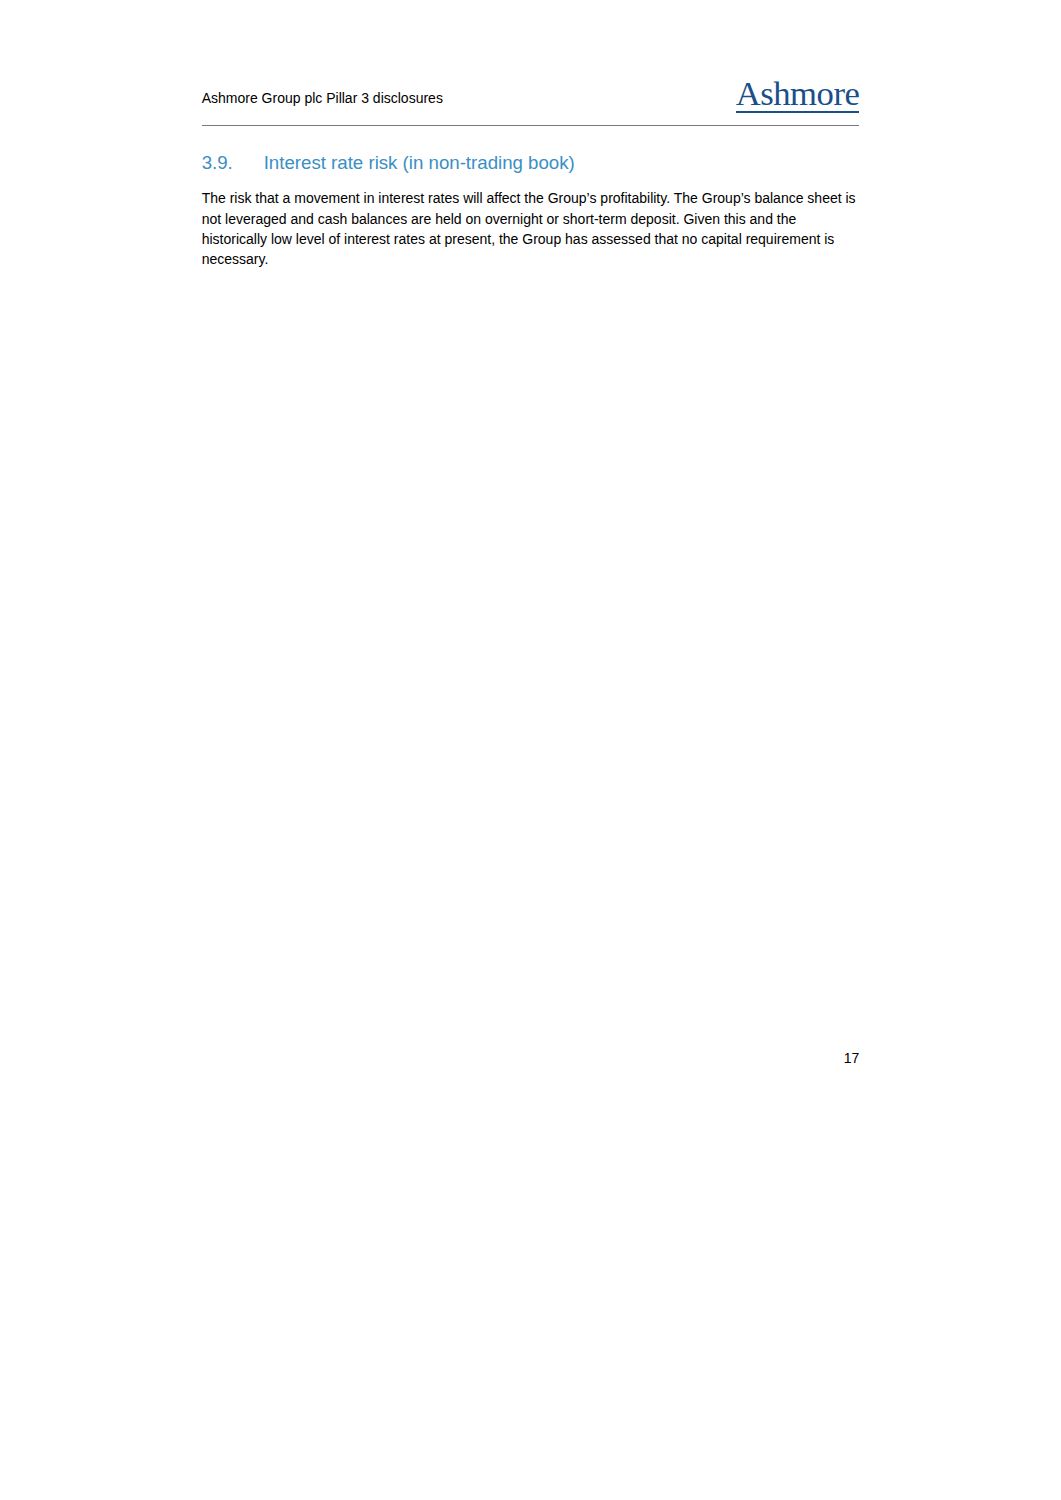Ashmore Group plc Pillar 3 disclosures
Ashmore
3.9. Interest rate risk (in non-trading book)
The risk that a movement in interest rates will affect the Group’s profitability. The Group’s balance sheet is not leveraged and cash balances are held on overnight or short-term deposit. Given this and the historically low level of interest rates at present, the Group has assessed that no capital requirement is necessary.
17